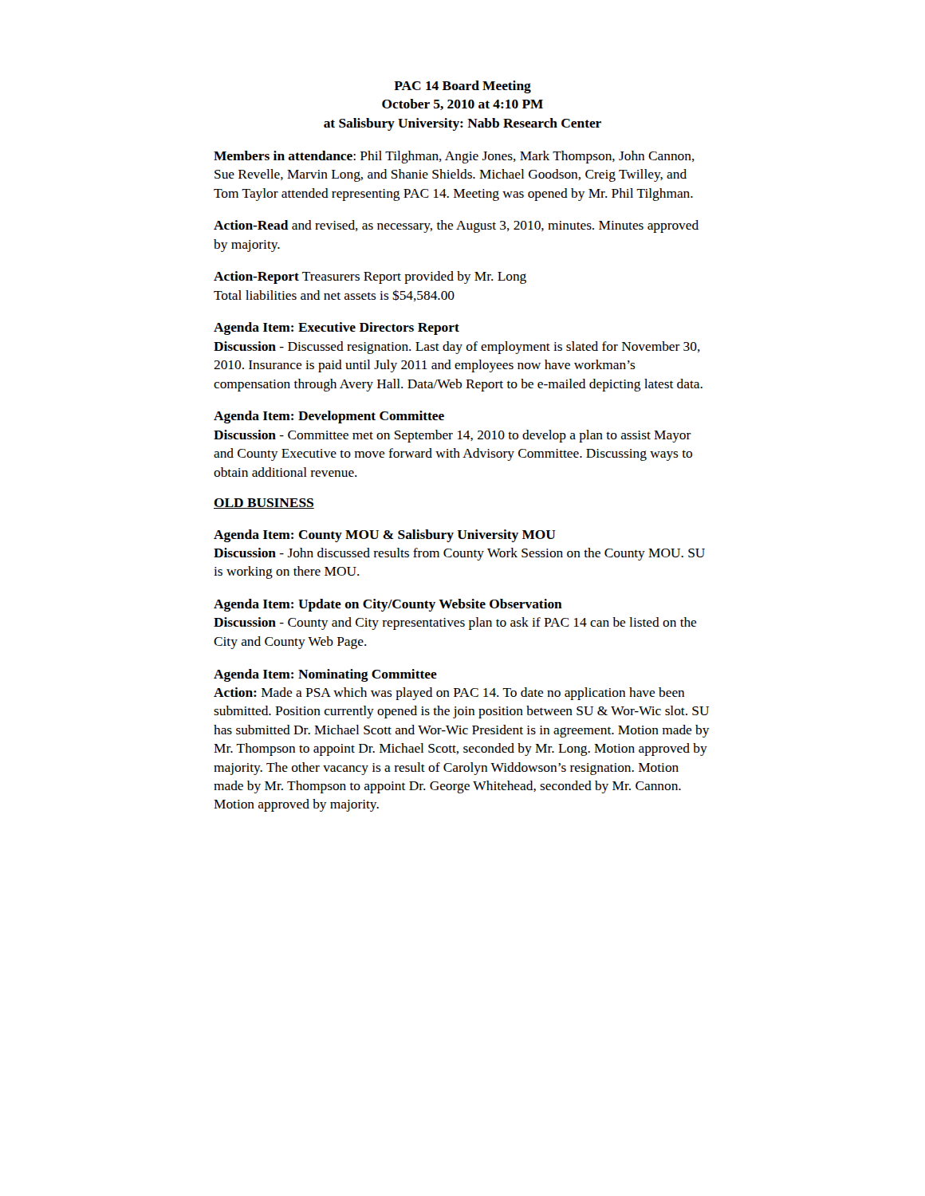PAC 14 Board Meeting October 5, 2010 at 4:10 PM at Salisbury University: Nabb Research Center
Members in attendance: Phil Tilghman, Angie Jones, Mark Thompson, John Cannon, Sue Revelle, Marvin Long, and Shanie Shields. Michael Goodson, Creig Twilley, and Tom Taylor attended representing PAC 14. Meeting was opened by Mr. Phil Tilghman.
Action-Read and revised, as necessary, the August 3, 2010, minutes. Minutes approved by majority.
Action-Report Treasurers Report provided by Mr. Long
Total liabilities and net assets is $54,584.00
Agenda Item: Executive Directors Report
Discussion - Discussed resignation. Last day of employment is slated for November 30, 2010. Insurance is paid until July 2011 and employees now have workman’s compensation through Avery Hall. Data/Web Report to be e-mailed depicting latest data.
Agenda Item: Development Committee
Discussion - Committee met on September 14, 2010 to develop a plan to assist Mayor and County Executive to move forward with Advisory Committee. Discussing ways to obtain additional revenue.
OLD BUSINESS
Agenda Item: County MOU & Salisbury University MOU
Discussion - John discussed results from County Work Session on the County MOU. SU is working on there MOU.
Agenda Item: Update on City/County Website Observation
Discussion - County and City representatives plan to ask if PAC 14 can be listed on the City and County Web Page.
Agenda Item: Nominating Committee
Action: Made a PSA which was played on PAC 14. To date no application have been submitted. Position currently opened is the join position between SU & Wor-Wic slot. SU has submitted Dr. Michael Scott and Wor-Wic President is in agreement. Motion made by Mr. Thompson to appoint Dr. Michael Scott, seconded by Mr. Long. Motion approved by majority. The other vacancy is a result of Carolyn Widdowson’s resignation. Motion made by Mr. Thompson to appoint Dr. George Whitehead, seconded by Mr. Cannon. Motion approved by majority.